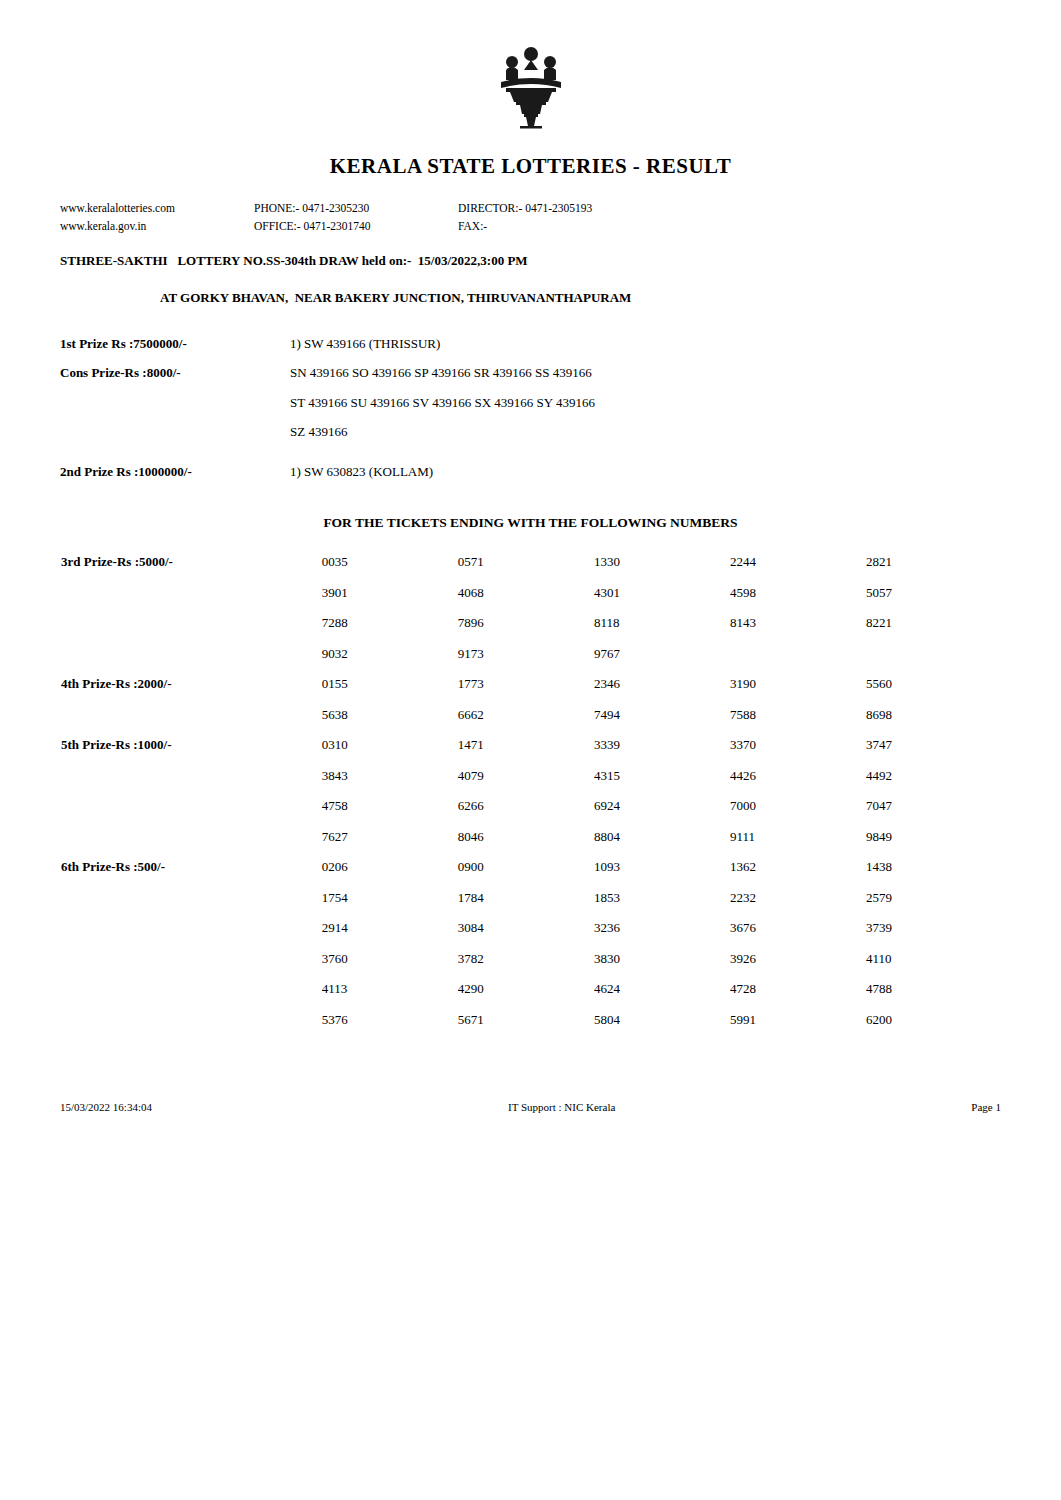KERALA STATE LOTTERIES - RESULT
| www.keralalotteries.com | PHONE:- 0471-2305230 | DIRECTOR:- 0471-2305193 |
| www.kerala.gov.in | OFFICE:- 0471-2301740 | FAX:- |
STHREE-SAKTHI LOTTERY NO.SS-304th DRAW held on:- 15/03/2022,3:00 PM
AT GORKY BHAVAN, NEAR BAKERY JUNCTION, THIRUVANANTHAPURAM
| 1st Prize Rs :7500000/- | 1) SW 439166 (THRISSUR) |
| Cons Prize-Rs :8000/- | SN 439166 SO 439166 SP 439166 SR 439166 SS 439166 ST 439166 SU 439166 SV 439166 SX 439166 SY 439166 SZ 439166 |
| 2nd Prize Rs :1000000/- | 1) SW 630823 (KOLLAM) |
FOR THE TICKETS ENDING WITH THE FOLLOWING NUMBERS
| 3rd Prize-Rs :5000/- | 0035 | 0571 | 1330 | 2244 | 2821 |
| | 3901 | 4068 | 4301 | 4598 | 5057 |
| | 7288 | 7896 | 8118 | 8143 | 8221 |
| | 9032 | 9173 | 9767 | | |
| 4th Prize-Rs :2000/- | 0155 | 1773 | 2346 | 3190 | 5560 |
| | 5638 | 6662 | 7494 | 7588 | 8698 |
| 5th Prize-Rs :1000/- | 0310 | 1471 | 3339 | 3370 | 3747 |
| | 3843 | 4079 | 4315 | 4426 | 4492 |
| | 4758 | 6266 | 6924 | 7000 | 7047 |
| | 7627 | 8046 | 8804 | 9111 | 9849 |
| 6th Prize-Rs :500/- | 0206 | 0900 | 1093 | 1362 | 1438 |
| | 1754 | 1784 | 1853 | 2232 | 2579 |
| | 2914 | 3084 | 3236 | 3676 | 3739 |
| | 3760 | 3782 | 3830 | 3926 | 4110 |
| | 4113 | 4290 | 4624 | 4728 | 4788 |
| | 5376 | 5671 | 5804 | 5991 | 6200 |
15/03/2022 16:34:04
IT Support : NIC Kerala
Page 1